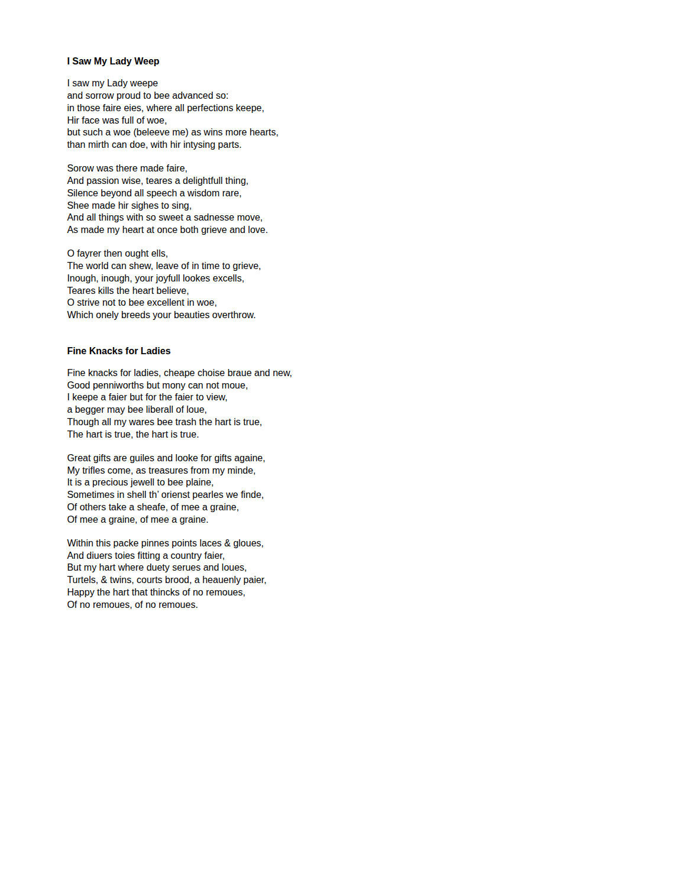I Saw My Lady Weep
I saw my Lady weepe
and sorrow proud to bee advanced so:
in those faire eies, where all perfections keepe,
Hir face was full of woe,
but such a woe (beleeve me) as wins more hearts,
than mirth can doe, with hir intysing parts.
Sorow was there made faire,
And passion wise, teares a delightfull thing,
Silence beyond all speech a wisdom rare,
Shee made hir sighes to sing,
And all things with so sweet a sadnesse move,
As made my heart at once both grieve and love.
O fayrer then ought ells,
The world can shew, leave of in time to grieve,
Inough, inough, your joyfull lookes excells,
Teares kills the heart believe,
O strive not to bee excellent in woe,
Which onely breeds your beauties overthrow.
Fine Knacks for Ladies
Fine knacks for ladies, cheape choise braue and new,
Good penniworths but mony can not moue,
I keepe a faier but for the faier to view,
a begger may bee liberall of loue,
Though all my wares bee trash the hart is true,
The hart is true, the hart is true.
Great gifts are guiles and looke for gifts againe,
My trifles come, as treasures from my minde,
It is a precious jewell to bee plaine,
Sometimes in shell th’ orienst pearles we finde,
Of others take a sheafe, of mee a graine,
Of mee a graine, of mee a graine.
Within this packe pinnes points laces & gloues,
And diuers toies fitting a country faier,
But my hart where duety serues and loues,
Turtels, & twins, courts brood, a heauenly paier,
Happy the hart that thincks of no remoues,
Of no remoues, of no remoues.